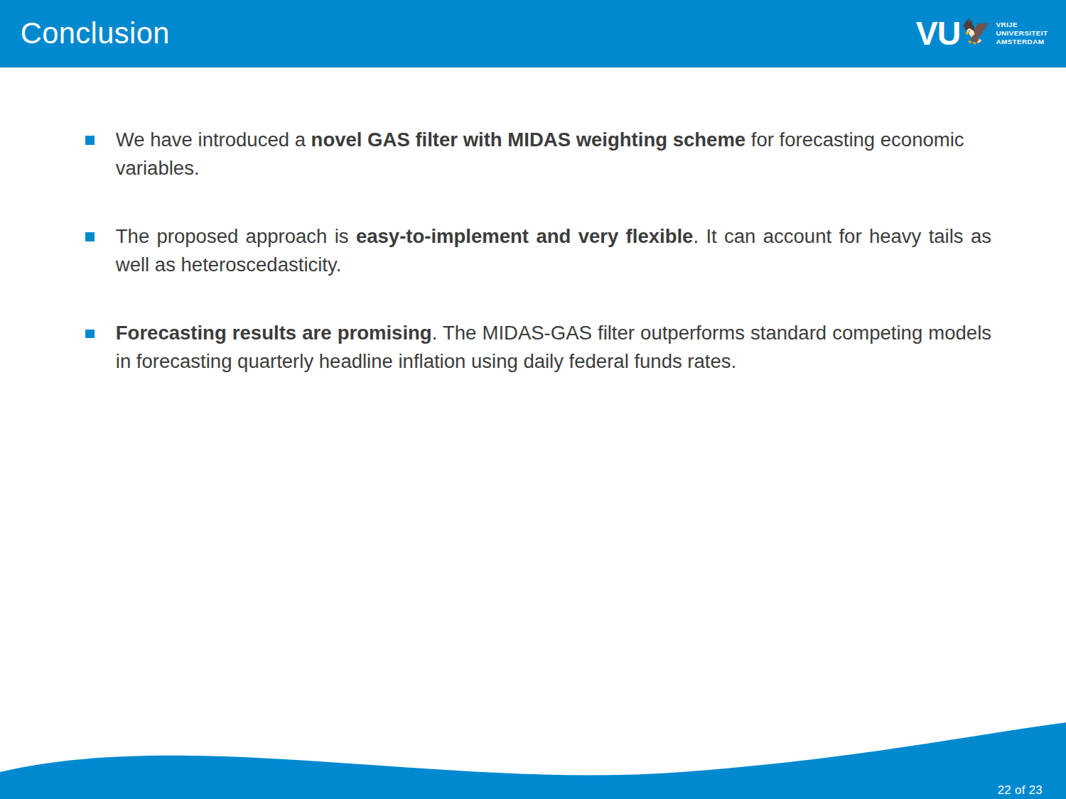Conclusion
VU🦅 Vrije
Universiteit
Amsterdam
We have introduced a novel GAS filter with MIDAS weighting scheme for forecasting economic variables.
The proposed approach is easy-to-implement and very flexible. It can account for heavy tails as well as heteroscedasticity.
Forecasting results are promising. The MIDAS-GAS filter outperforms standard competing models in forecasting quarterly headline inflation using daily federal funds rates.
22 of 23